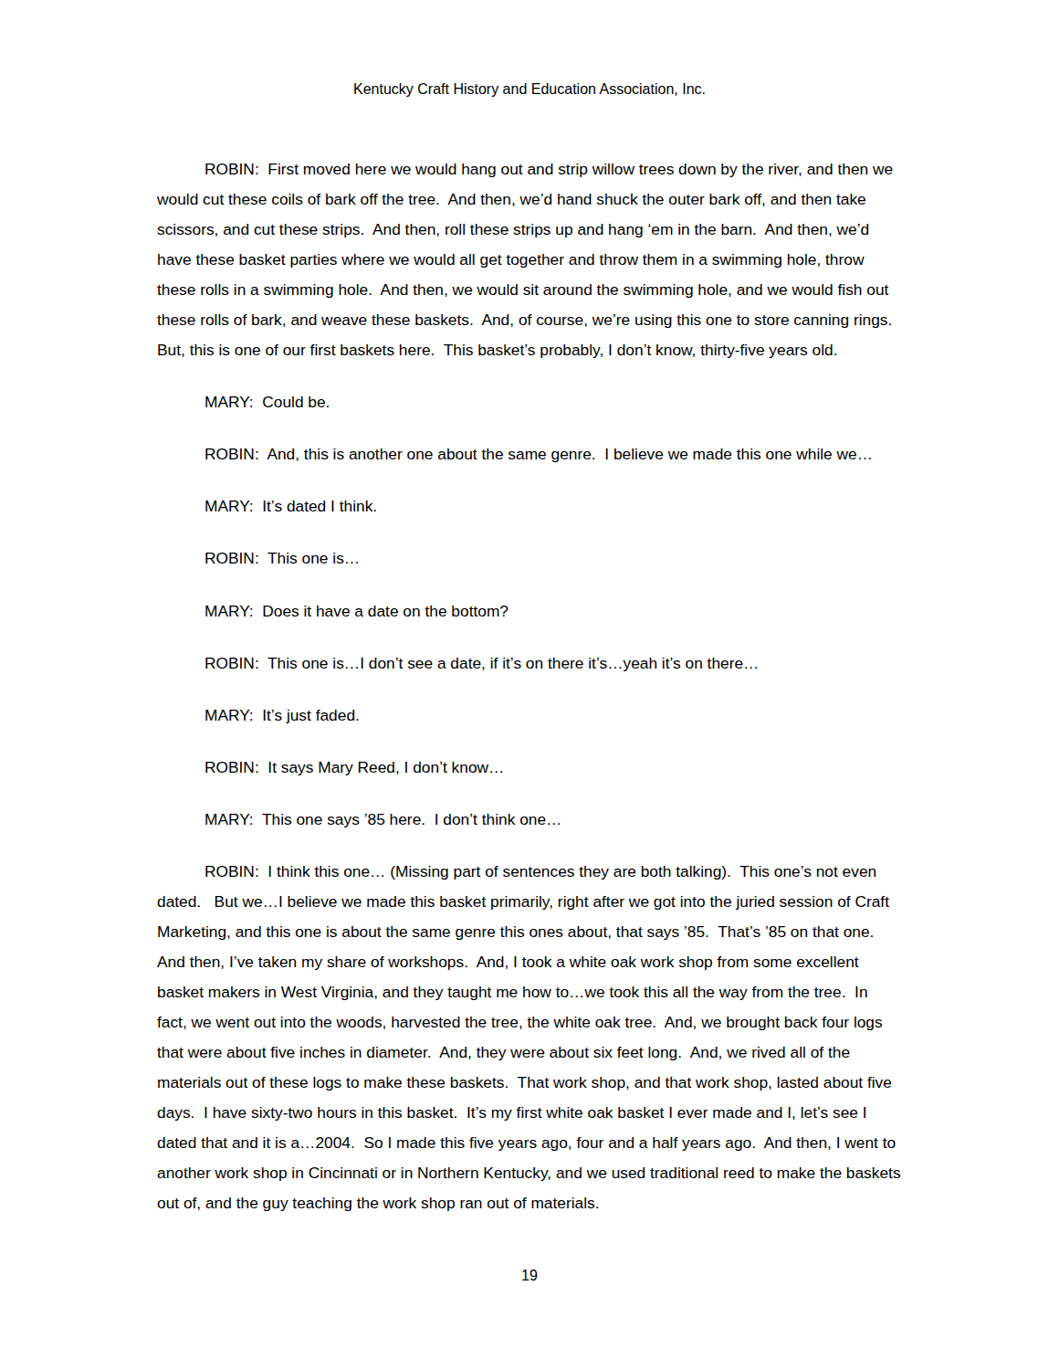Kentucky Craft History and Education Association, Inc.
ROBIN: First moved here we would hang out and strip willow trees down by the river, and then we would cut these coils of bark off the tree. And then, we’d hand shuck the outer bark off, and then take scissors, and cut these strips. And then, roll these strips up and hang ‘em in the barn. And then, we’d have these basket parties where we would all get together and throw them in a swimming hole, throw these rolls in a swimming hole. And then, we would sit around the swimming hole, and we would fish out these rolls of bark, and weave these baskets. And, of course, we’re using this one to store canning rings. But, this is one of our first baskets here. This basket’s probably, I don’t know, thirty-five years old.
MARY: Could be.
ROBIN: And, this is another one about the same genre. I believe we made this one while we…
MARY: It’s dated I think.
ROBIN: This one is…
MARY: Does it have a date on the bottom?
ROBIN: This one is…I don’t see a date, if it’s on there it’s…yeah it’s on there…
MARY: It’s just faded.
ROBIN: It says Mary Reed, I don’t know…
MARY: This one says ’85 here. I don’t think one…
ROBIN: I think this one… (Missing part of sentences they are both talking). This one’s not even dated. But we…I believe we made this basket primarily, right after we got into the juried session of Craft Marketing, and this one is about the same genre this ones about, that says ’85. That’s ’85 on that one. And then, I’ve taken my share of workshops. And, I took a white oak work shop from some excellent basket makers in West Virginia, and they taught me how to…we took this all the way from the tree. In fact, we went out into the woods, harvested the tree, the white oak tree. And, we brought back four logs that were about five inches in diameter. And, they were about six feet long. And, we rived all of the materials out of these logs to make these baskets. That work shop, and that work shop, lasted about five days. I have sixty-two hours in this basket. It’s my first white oak basket I ever made and I, let’s see I dated that and it is a…2004. So I made this five years ago, four and a half years ago. And then, I went to another work shop in Cincinnati or in Northern Kentucky, and we used traditional reed to make the baskets out of, and the guy teaching the work shop ran out of materials.
19